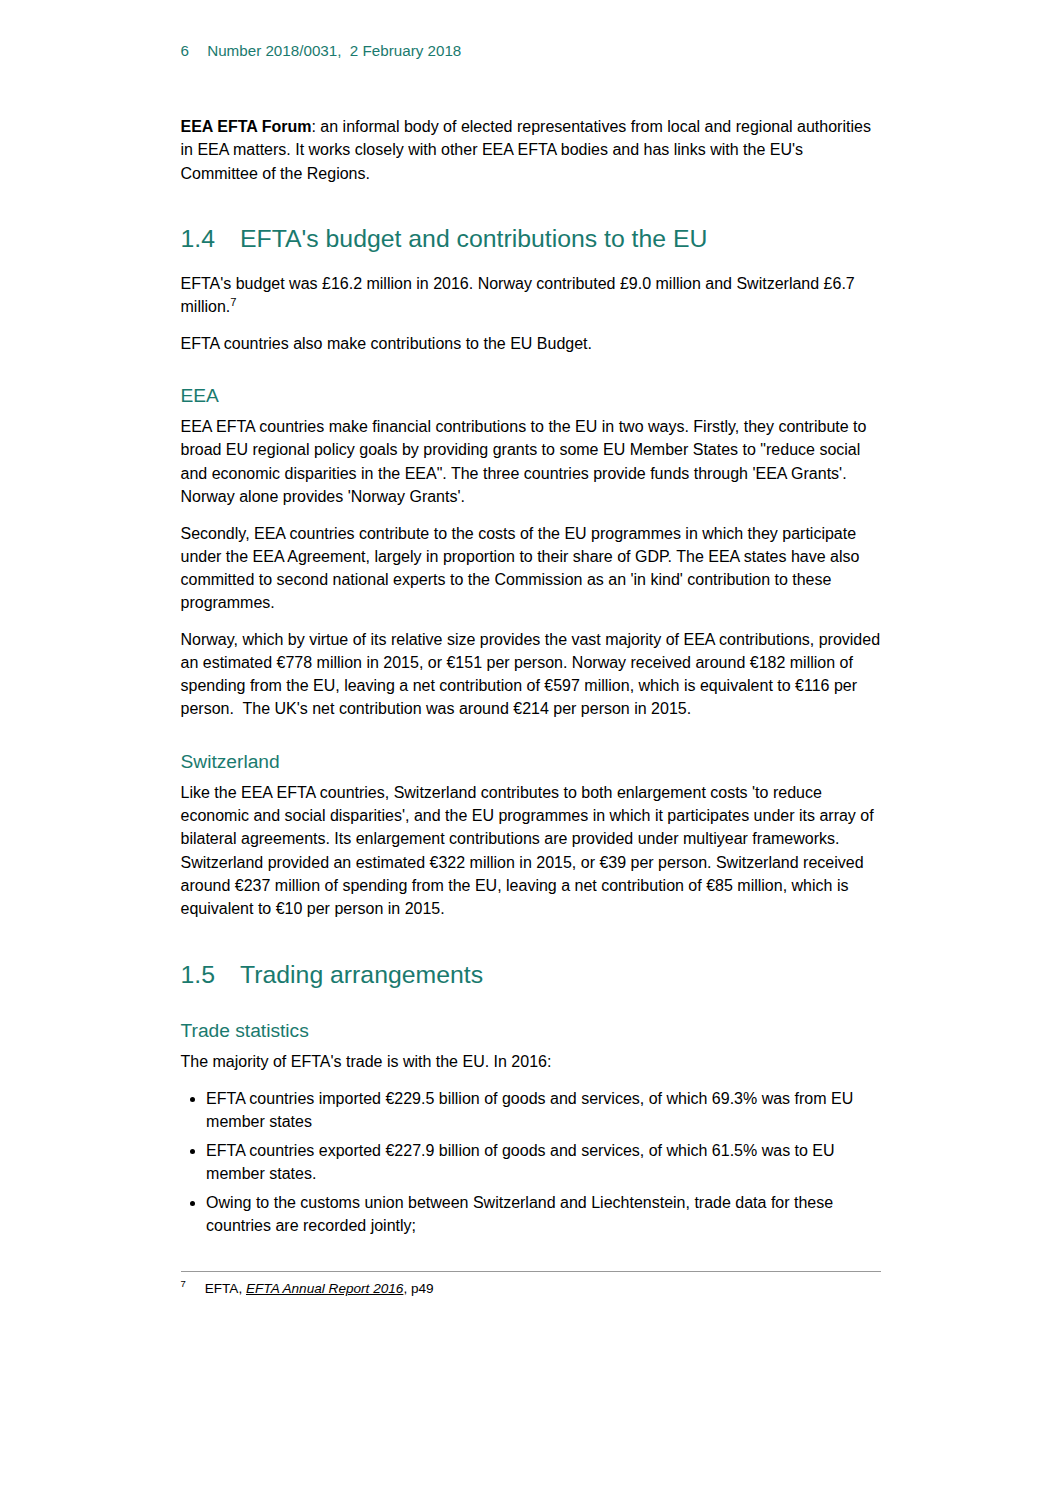6 Number 2018/0031, 2 February 2018
EEA EFTA Forum: an informal body of elected representatives from local and regional authorities in EEA matters. It works closely with other EEA EFTA bodies and has links with the EU's Committee of the Regions.
1.4 EFTA's budget and contributions to the EU
EFTA's budget was £16.2 million in 2016. Norway contributed £9.0 million and Switzerland £6.7 million.7
EFTA countries also make contributions to the EU Budget.
EEA
EEA EFTA countries make financial contributions to the EU in two ways. Firstly, they contribute to broad EU regional policy goals by providing grants to some EU Member States to "reduce social and economic disparities in the EEA". The three countries provide funds through 'EEA Grants'. Norway alone provides 'Norway Grants'.
Secondly, EEA countries contribute to the costs of the EU programmes in which they participate under the EEA Agreement, largely in proportion to their share of GDP. The EEA states have also committed to second national experts to the Commission as an 'in kind' contribution to these programmes.
Norway, which by virtue of its relative size provides the vast majority of EEA contributions, provided an estimated €778 million in 2015, or €151 per person. Norway received around €182 million of spending from the EU, leaving a net contribution of €597 million, which is equivalent to €116 per person. The UK's net contribution was around €214 per person in 2015.
Switzerland
Like the EEA EFTA countries, Switzerland contributes to both enlargement costs 'to reduce economic and social disparities', and the EU programmes in which it participates under its array of bilateral agreements. Its enlargement contributions are provided under multiyear frameworks. Switzerland provided an estimated €322 million in 2015, or €39 per person. Switzerland received around €237 million of spending from the EU, leaving a net contribution of €85 million, which is equivalent to €10 per person in 2015.
1.5 Trading arrangements
Trade statistics
The majority of EFTA's trade is with the EU. In 2016:
EFTA countries imported €229.5 billion of goods and services, of which 69.3% was from EU member states
EFTA countries exported €227.9 billion of goods and services, of which 61.5% was to EU member states.
Owing to the customs union between Switzerland and Liechtenstein, trade data for these countries are recorded jointly;
7 EFTA, EFTA Annual Report 2016, p49